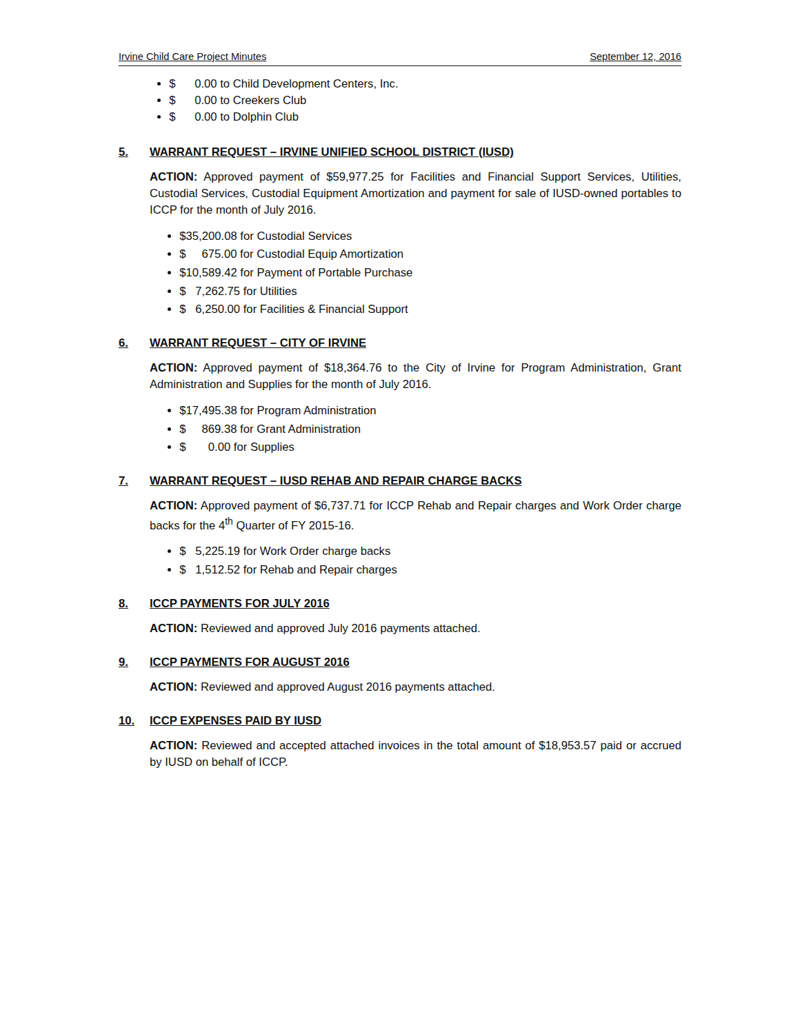Irvine Child Care Project Minutes September 12, 2016
$ 0.00 to Child Development Centers, Inc.
$ 0.00 to Creekers Club
$ 0.00 to Dolphin Club
5. WARRANT REQUEST – IRVINE UNIFIED SCHOOL DISTRICT (IUSD)
ACTION: Approved payment of $59,977.25 for Facilities and Financial Support Services, Utilities, Custodial Services, Custodial Equipment Amortization and payment for sale of IUSD-owned portables to ICCP for the month of July 2016.
$35,200.08 for Custodial Services
$ 675.00 for Custodial Equip Amortization
$10,589.42 for Payment of Portable Purchase
$ 7,262.75 for Utilities
$ 6,250.00 for Facilities & Financial Support
6. WARRANT REQUEST – CITY OF IRVINE
ACTION: Approved payment of $18,364.76 to the City of Irvine for Program Administration, Grant Administration and Supplies for the month of July 2016.
$17,495.38 for Program Administration
$ 869.38 for Grant Administration
$ 0.00 for Supplies
7. WARRANT REQUEST – IUSD REHAB AND REPAIR CHARGE BACKS
ACTION: Approved payment of $6,737.71 for ICCP Rehab and Repair charges and Work Order charge backs for the 4th Quarter of FY 2015-16.
$ 5,225.19 for Work Order charge backs
$ 1,512.52 for Rehab and Repair charges
8. ICCP PAYMENTS FOR JULY 2016
ACTION: Reviewed and approved July 2016 payments attached.
9. ICCP PAYMENTS FOR AUGUST 2016
ACTION: Reviewed and approved August 2016 payments attached.
10. ICCP EXPENSES PAID BY IUSD
ACTION: Reviewed and accepted attached invoices in the total amount of $18,953.57 paid or accrued by IUSD on behalf of ICCP.